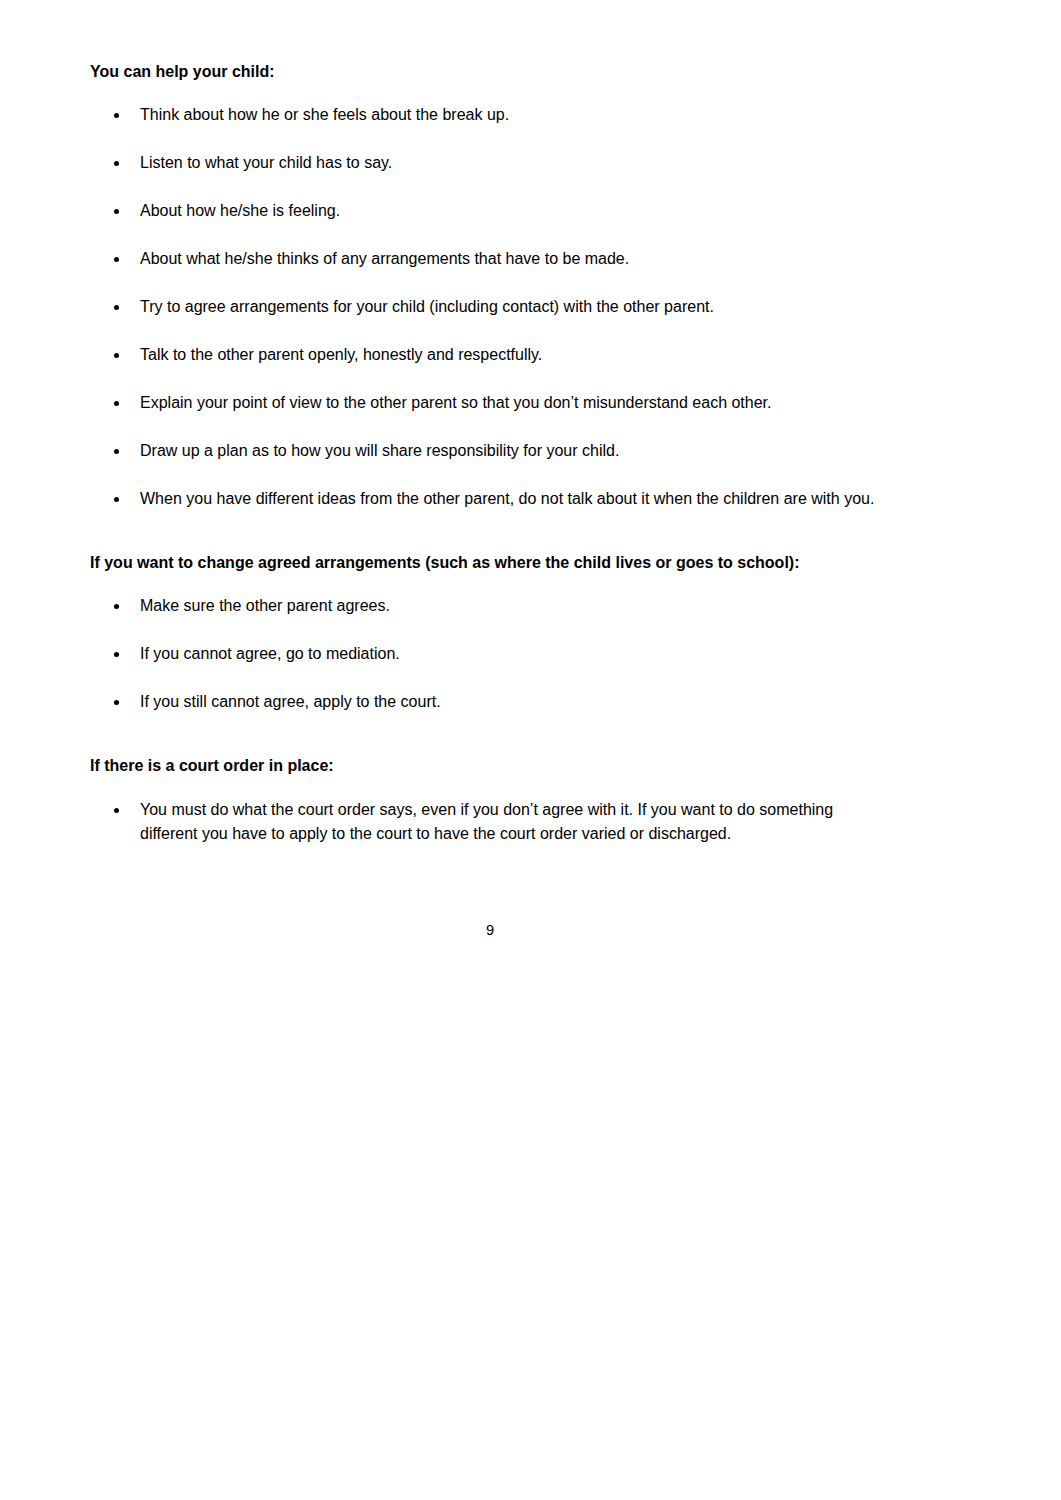You can help your child:
Think about how he or she feels about the break up.
Listen to what your child has to say.
About how he/she is feeling.
About what he/she thinks of any arrangements that have to be made.
Try to agree arrangements for your child (including contact) with the other parent.
Talk to the other parent openly, honestly and respectfully.
Explain your point of view to the other parent so that you don’t misunderstand each other.
Draw up a plan as to how you will share responsibility for your child.
When you have different ideas from the other parent, do not talk about it when the children are with you.
If you want to change agreed arrangements (such as where the child lives or goes to school):
Make sure the other parent agrees.
If you cannot agree, go to mediation.
If you still cannot agree, apply to the court.
If there is a court order in place:
You must do what the court order says, even if you don’t agree with it. If you want to do something different you have to apply to the court to have the court order varied or discharged.
9